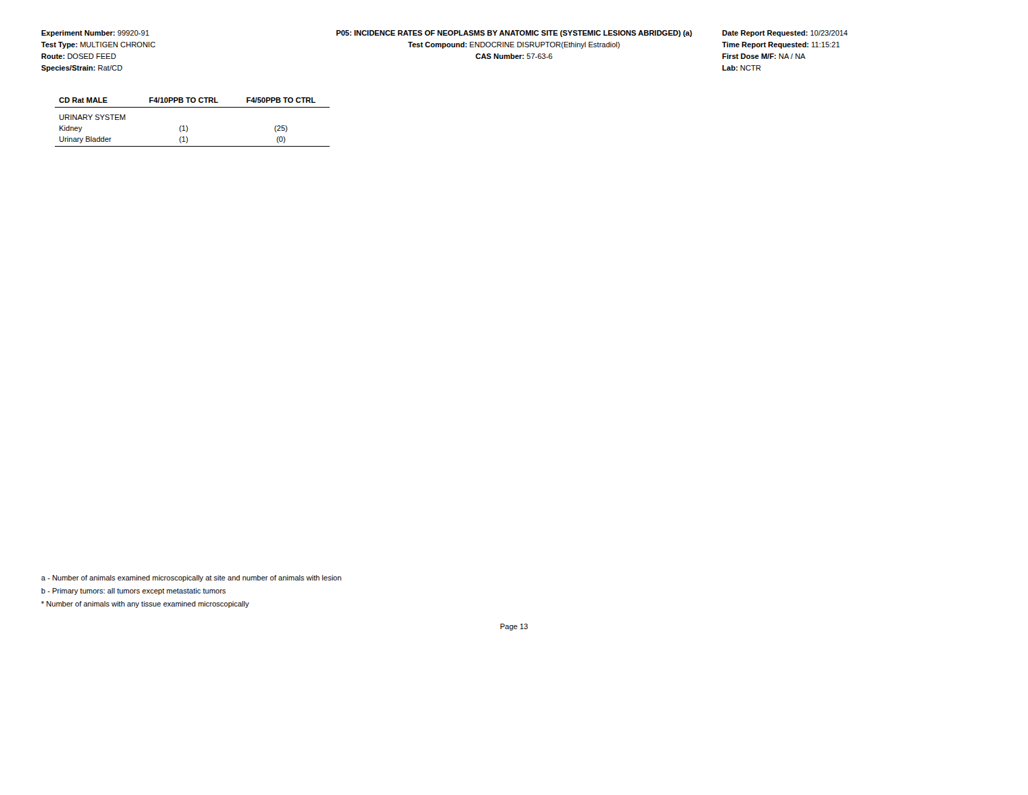Experiment Number: 99920-91
Test Type: MULTIGEN CHRONIC
Route: DOSED FEED
Species/Strain: Rat/CD
P05: INCIDENCE RATES OF NEOPLASMS BY ANATOMIC SITE (SYSTEMIC LESIONS ABRIDGED) (a)
Test Compound: ENDOCRINE DISRUPTOR(Ethinyl Estradiol)
CAS Number: 57-63-6
Date Report Requested: 10/23/2014
Time Report Requested: 11:15:21
First Dose M/F: NA / NA
Lab: NCTR
| CD Rat MALE | F4/10PPB TO CTRL | F4/50PPB TO CTRL |
| --- | --- | --- |
| URINARY SYSTEM | | |
| Kidney | (1) | (25) |
| Urinary Bladder | (1) | (0) |
a - Number of animals examined microscopically at site and number of animals with lesion
b - Primary tumors: all tumors except metastatic tumors
* Number of animals with any tissue examined microscopically
Page 13